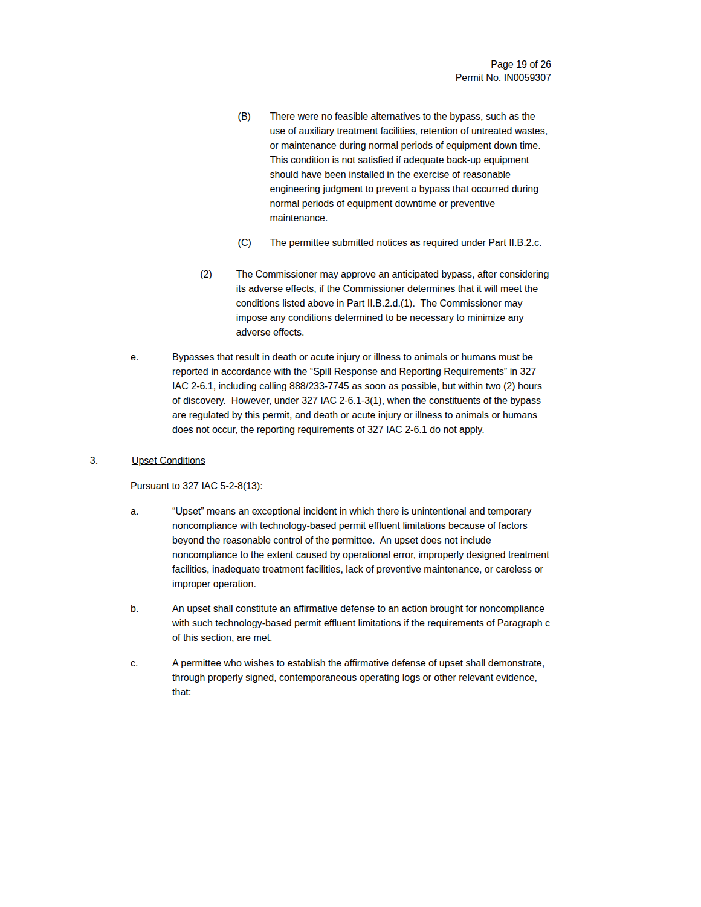Page 19 of 26
Permit No. IN0059307
(B)
There were no feasible alternatives to the bypass, such as the use of auxiliary treatment facilities, retention of untreated wastes, or maintenance during normal periods of equipment down time. This condition is not satisfied if adequate back-up equipment should have been installed in the exercise of reasonable engineering judgment to prevent a bypass that occurred during normal periods of equipment downtime or preventive maintenance.
(C)
The permittee submitted notices as required under Part II.B.2.c.
(2)
The Commissioner may approve an anticipated bypass, after considering its adverse effects, if the Commissioner determines that it will meet the conditions listed above in Part II.B.2.d.(1). The Commissioner may impose any conditions determined to be necessary to minimize any adverse effects.
e.
Bypasses that result in death or acute injury or illness to animals or humans must be reported in accordance with the “Spill Response and Reporting Requirements” in 327 IAC 2-6.1, including calling 888/233-7745 as soon as possible, but within two (2) hours of discovery. However, under 327 IAC 2-6.1-3(1), when the constituents of the bypass are regulated by this permit, and death or acute injury or illness to animals or humans does not occur, the reporting requirements of 327 IAC 2-6.1 do not apply.
3.
Upset Conditions
Pursuant to 327 IAC 5-2-8(13):
a.
“Upset” means an exceptional incident in which there is unintentional and temporary noncompliance with technology-based permit effluent limitations because of factors beyond the reasonable control of the permittee. An upset does not include noncompliance to the extent caused by operational error, improperly designed treatment facilities, inadequate treatment facilities, lack of preventive maintenance, or careless or improper operation.
b.
An upset shall constitute an affirmative defense to an action brought for noncompliance with such technology-based permit effluent limitations if the requirements of Paragraph c of this section, are met.
c.
A permittee who wishes to establish the affirmative defense of upset shall demonstrate, through properly signed, contemporaneous operating logs or other relevant evidence, that: